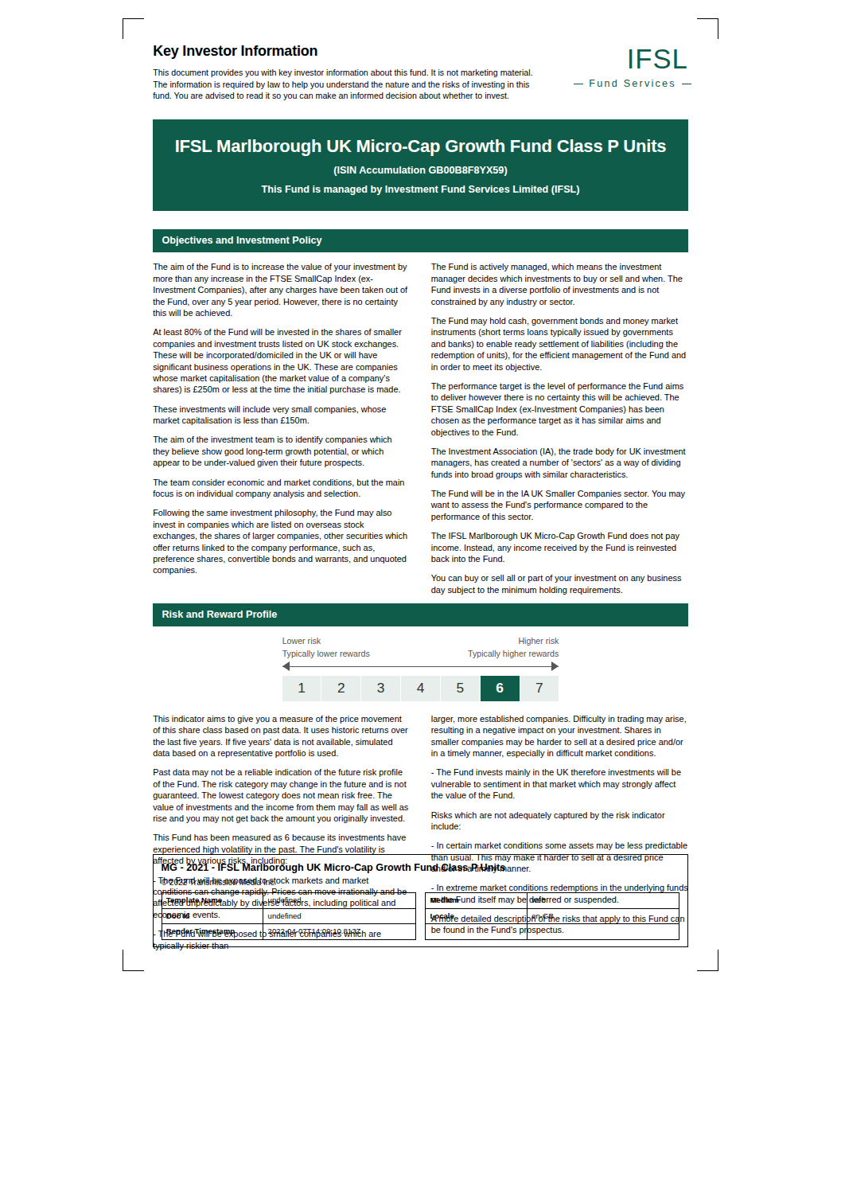Key Investor Information
This document provides you with key investor information about this fund. It is not marketing material. The information is required by law to help you understand the nature and the risks of investing in this fund. You are advised to read it so you can make an informed decision about whether to invest.
IFSL
Fund Services
IFSL Marlborough UK Micro-Cap Growth Fund Class P Units
(ISIN Accumulation GB00B8F8YX59)
This Fund is managed by Investment Fund Services Limited (IFSL)
Objectives and Investment Policy
The aim of the Fund is to increase the value of your investment by more than any increase in the FTSE SmallCap Index (ex-Investment Companies), after any charges have been taken out of the Fund, over any 5 year period. However, there is no certainty this will be achieved.
At least 80% of the Fund will be invested in the shares of smaller companies and investment trusts listed on UK stock exchanges. These will be incorporated/domiciled in the UK or will have significant business operations in the UK. These are companies whose market capitalisation (the market value of a company's shares) is £250m or less at the time the initial purchase is made.
These investments will include very small companies, whose market capitalisation is less than £150m.
The aim of the investment team is to identify companies which they believe show good long-term growth potential, or which appear to be under-valued given their future prospects.
The team consider economic and market conditions, but the main focus is on individual company analysis and selection.
Following the same investment philosophy, the Fund may also invest in companies which are listed on overseas stock exchanges, the shares of larger companies, other securities which offer returns linked to the company performance, such as, preference shares, convertible bonds and warrants, and unquoted companies.
The Fund is actively managed, which means the investment manager decides which investments to buy or sell and when. The Fund invests in a diverse portfolio of investments and is not constrained by any industry or sector.
The Fund may hold cash, government bonds and money market instruments (short terms loans typically issued by governments and banks) to enable ready settlement of liabilities (including the redemption of units), for the efficient management of the Fund and in order to meet its objective.
The performance target is the level of performance the Fund aims to deliver however there is no certainty this will be achieved. The FTSE SmallCap Index (ex-Investment Companies) has been chosen as the performance target as it has similar aims and objectives to the Fund.
The Investment Association (IA), the trade body for UK investment managers, has created a number of 'sectors' as a way of dividing funds into broad groups with similar characteristics.
The Fund will be in the IA UK Smaller Companies sector. You may want to assess the Fund's performance compared to the performance of this sector.
The IFSL Marlborough UK Micro-Cap Growth Fund does not pay income. Instead, any income received by the Fund is reinvested back into the Fund.
You can buy or sell all or part of your investment on any business day subject to the minimum holding requirements.
Risk and Reward Profile
Lower risk Higher risk
Typically lower rewards Typically higher rewards
1
2
3
4
5
6
7
This indicator aims to give you a measure of the price movement of this share class based on past data. It uses historic returns over the last five years. If five years' data is not available, simulated data based on a representative portfolio is used.
Past data may not be a reliable indication of the future risk profile of the Fund. The risk category may change in the future and is not guaranteed. The lowest category does not mean risk free. The value of investments and the income from them may fall as well as rise and you may not get back the amount you originally invested.
This Fund has been measured as 6 because its investments have experienced high volatility in the past. The Fund's volatility is affected by various risks, including:
- The Fund will be exposed to stock markets and market conditions can change rapidly. Prices can move irrationally and be affected unpredictably by diverse factors, including political and economic events.
- The Fund will be exposed to smaller companies which are typically riskier than
larger, more established companies. Difficulty in trading may arise, resulting in a negative impact on your investment. Shares in smaller companies may be harder to sell at a desired price and/or in a timely manner, especially in difficult market conditions.
- The Fund invests mainly in the UK therefore investments will be vulnerable to sentiment in that market which may strongly affect the value of the Fund.
Risks which are not adequately captured by the risk indicator include:
- In certain market conditions some assets may be less predictable than usual. This may make it harder to sell at a desired price and/or in a timely manner.
- In extreme market conditions redemptions in the underlying funds or the Fund itself may be deferred or suspended.
A more detailed description of the risks that apply to this Fund can be found in the Fund's prospectus.
MG - 2021 - IFSL Marlborough UK Micro-Cap Growth Fund Class P Units
© 2022 Transmission Media Inc.
| Template Name | undefined |
| Doc Id | undefined |
| Render Timestamp | 2022-04-07T14:09:10.813Z |
| Medium | web |
| Locale | en-GB |